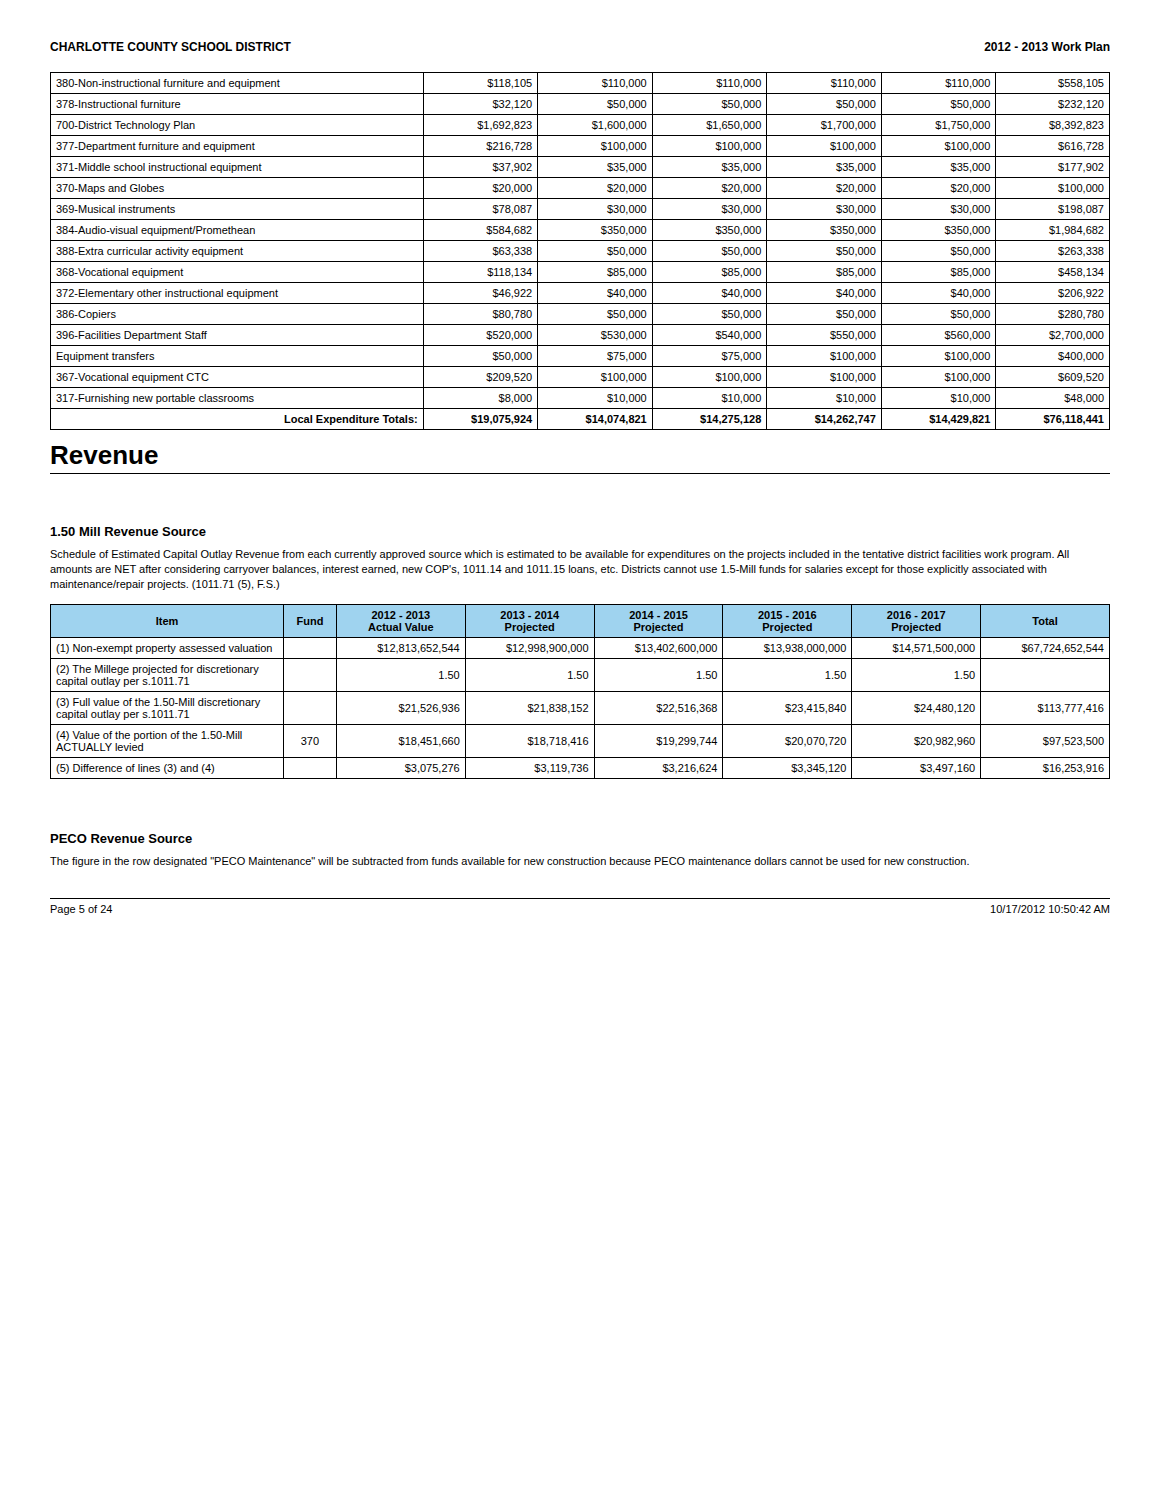CHARLOTTE COUNTY SCHOOL DISTRICT 2012 - 2013 Work Plan
| 380-Non-instructional furniture and equipment | $118,105 | $110,000 | $110,000 | $110,000 | $110,000 | $558,105 |
| 378-Instructional furniture | $32,120 | $50,000 | $50,000 | $50,000 | $50,000 | $232,120 |
| 700-District Technology Plan | $1,692,823 | $1,600,000 | $1,650,000 | $1,700,000 | $1,750,000 | $8,392,823 |
| 377-Department furniture and equipment | $216,728 | $100,000 | $100,000 | $100,000 | $100,000 | $616,728 |
| 371-Middle school instructional equipment | $37,902 | $35,000 | $35,000 | $35,000 | $35,000 | $177,902 |
| 370-Maps and Globes | $20,000 | $20,000 | $20,000 | $20,000 | $20,000 | $100,000 |
| 369-Musical instruments | $78,087 | $30,000 | $30,000 | $30,000 | $30,000 | $198,087 |
| 384-Audio-visual equipment/Promethean | $584,682 | $350,000 | $350,000 | $350,000 | $350,000 | $1,984,682 |
| 388-Extra curricular activity equipment | $63,338 | $50,000 | $50,000 | $50,000 | $50,000 | $263,338 |
| 368-Vocational equipment | $118,134 | $85,000 | $85,000 | $85,000 | $85,000 | $458,134 |
| 372-Elementary other instructional equipment | $46,922 | $40,000 | $40,000 | $40,000 | $40,000 | $206,922 |
| 386-Copiers | $80,780 | $50,000 | $50,000 | $50,000 | $50,000 | $280,780 |
| 396-Facilities Department Staff | $520,000 | $530,000 | $540,000 | $550,000 | $560,000 | $2,700,000 |
| Equipment transfers | $50,000 | $75,000 | $75,000 | $100,000 | $100,000 | $400,000 |
| 367-Vocational equipment CTC | $209,520 | $100,000 | $100,000 | $100,000 | $100,000 | $609,520 |
| 317-Furnishing new portable classrooms | $8,000 | $10,000 | $10,000 | $10,000 | $10,000 | $48,000 |
| Local Expenditure Totals: | $19,075,924 | $14,074,821 | $14,275,128 | $14,262,747 | $14,429,821 | $76,118,441 |
Revenue
1.50 Mill Revenue Source
Schedule of Estimated Capital Outlay Revenue from each currently approved source which is estimated to be available for expenditures on the projects included in the tentative district facilities work program. All amounts are NET after considering carryover balances, interest earned, new COP's, 1011.14 and 1011.15 loans, etc. Districts cannot use 1.5-Mill funds for salaries except for those explicitly associated with maintenance/repair projects. (1011.71 (5), F.S.)
| Item | Fund | 2012 - 2013 Actual Value | 2013 - 2014 Projected | 2014 - 2015 Projected | 2015 - 2016 Projected | 2016 - 2017 Projected | Total |
| --- | --- | --- | --- | --- | --- | --- | --- |
| (1) Non-exempt property assessed valuation | | $12,813,652,544 | $12,998,900,000 | $13,402,600,000 | $13,938,000,000 | $14,571,500,000 | $67,724,652,544 |
| (2) The Millege projected for discretionary capital outlay per s.1011.71 | | 1.50 | 1.50 | 1.50 | 1.50 | 1.50 | |
| (3) Full value of the 1.50-Mill discretionary capital outlay per s.1011.71 | | $21,526,936 | $21,838,152 | $22,516,368 | $23,415,840 | $24,480,120 | $113,777,416 |
| (4) Value of the portion of the 1.50-Mill ACTUALLY levied | 370 | $18,451,660 | $18,718,416 | $19,299,744 | $20,070,720 | $20,982,960 | $97,523,500 |
| (5) Difference of lines (3) and (4) | | $3,075,276 | $3,119,736 | $3,216,624 | $3,345,120 | $3,497,160 | $16,253,916 |
PECO Revenue Source
The figure in the row designated "PECO Maintenance" will be subtracted from funds available for new construction because PECO maintenance dollars cannot be used for new construction.
Page 5 of 24 10/17/2012 10:50:42 AM